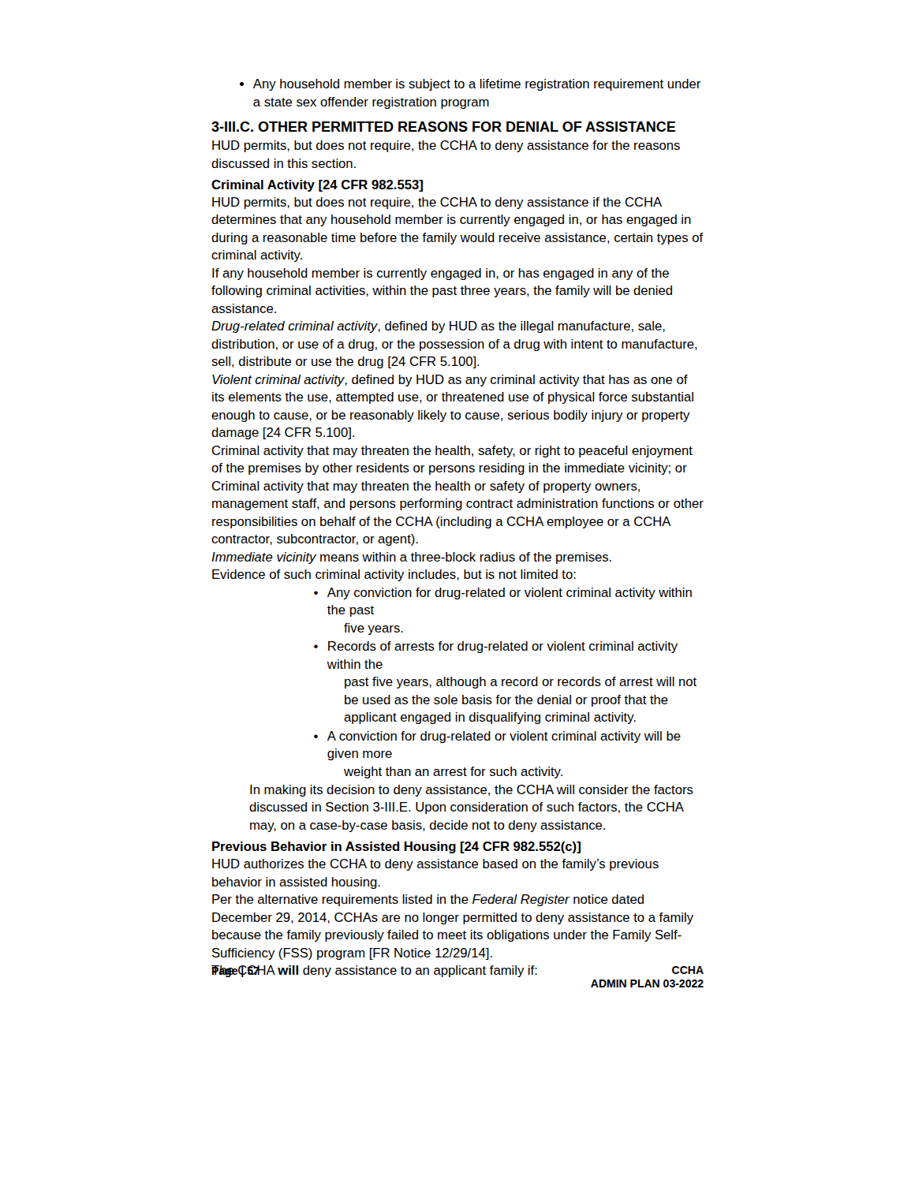Any household member is subject to a lifetime registration requirement under a state sex offender registration program
3-III.C. OTHER PERMITTED REASONS FOR DENIAL OF ASSISTANCE
HUD permits, but does not require, the CCHA to deny assistance for the reasons discussed in this section.
Criminal Activity [24 CFR 982.553]
HUD permits, but does not require, the CCHA to deny assistance if the CCHA determines that any household member is currently engaged in, or has engaged in during a reasonable time before the family would receive assistance, certain types of criminal activity.
If any household member is currently engaged in, or has engaged in any of the following criminal activities, within the past three years, the family will be denied assistance.
Drug-related criminal activity, defined by HUD as the illegal manufacture, sale, distribution, or use of a drug, or the possession of a drug with intent to manufacture, sell, distribute or use the drug [24 CFR 5.100].
Violent criminal activity, defined by HUD as any criminal activity that has as one of its elements the use, attempted use, or threatened use of physical force substantial enough to cause, or be reasonably likely to cause, serious bodily injury or property damage [24 CFR 5.100].
Criminal activity that may threaten the health, safety, or right to peaceful enjoyment of the premises by other residents or persons residing in the immediate vicinity; or
Criminal activity that may threaten the health or safety of property owners, management staff, and persons performing contract administration functions or other responsibilities on behalf of the CCHA (including a CCHA employee or a CCHA contractor, subcontractor, or agent).
Immediate vicinity means within a three-block radius of the premises.
Evidence of such criminal activity includes, but is not limited to:
Any conviction for drug-related or violent criminal activity within the past five years.
Records of arrests for drug-related or violent criminal activity within the past five years, although a record or records of arrest will not be used as the sole basis for the denial or proof that the applicant engaged in disqualifying criminal activity.
A conviction for drug-related or violent criminal activity will be given more weight than an arrest for such activity.
In making its decision to deny assistance, the CCHA will consider the factors discussed in Section 3-III.E. Upon consideration of such factors, the CCHA may, on a case-by-case basis, decide not to deny assistance.
Previous Behavior in Assisted Housing [24 CFR 982.552(c)]
HUD authorizes the CCHA to deny assistance based on the family’s previous behavior in assisted housing.
Per the alternative requirements listed in the Federal Register notice dated December 29, 2014, CCHAs are no longer permitted to deny assistance to a family because the family previously failed to meet its obligations under the Family Self-Sufficiency (FSS) program [FR Notice 12/29/14].
The CCHA will deny assistance to an applicant family if:
Page | 57 CCHA
ADMIN PLAN 03-2022